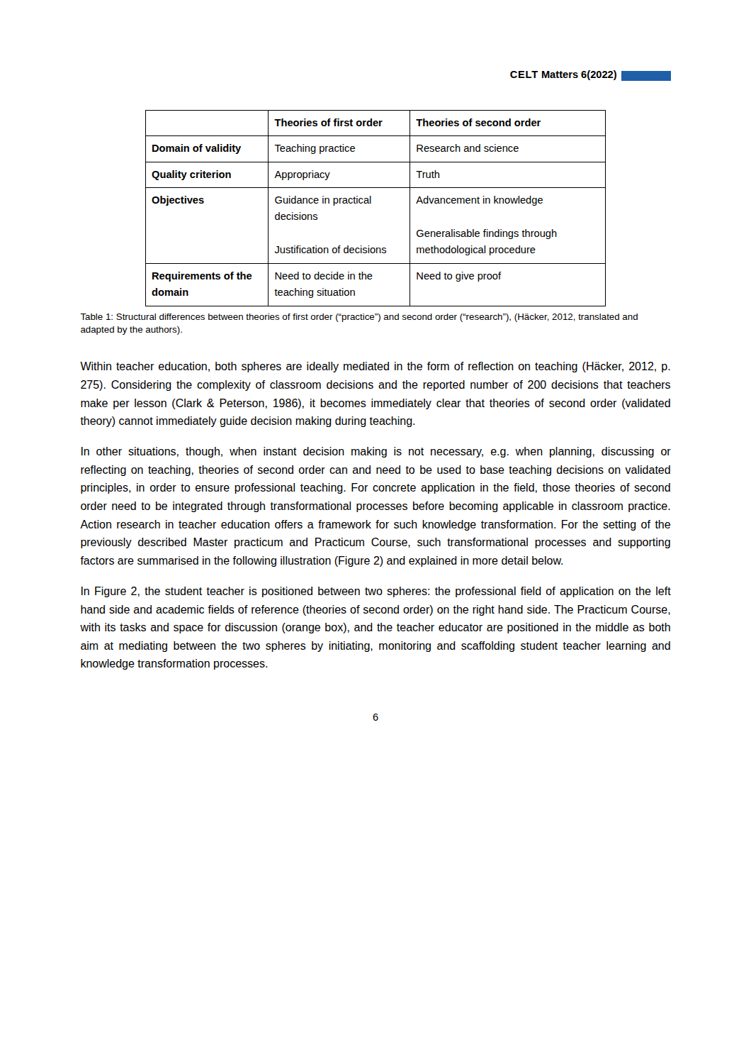CELT Matters 6(2022)
| | Theories of first order | Theories of second order |
| --- | --- | --- |
| Domain of validity | Teaching practice | Research and science |
| Quality criterion | Appropriacy | Truth |
| Objectives | Guidance in practical decisions Justification of decisions | Advancement in knowledge Generalisable findings through methodological procedure |
| Requirements of the domain | Need to decide in the teaching situation | Need to give proof |
Table 1: Structural differences between theories of first order (“practice”) and second order (“research”), (Häcker, 2012, translated and adapted by the authors).
Within teacher education, both spheres are ideally mediated in the form of reflection on teaching (Häcker, 2012, p. 275). Considering the complexity of classroom decisions and the reported number of 200 decisions that teachers make per lesson (Clark & Peterson, 1986), it becomes immediately clear that theories of second order (validated theory) cannot immediately guide decision making during teaching.
In other situations, though, when instant decision making is not necessary, e.g. when planning, discussing or reflecting on teaching, theories of second order can and need to be used to base teaching decisions on validated principles, in order to ensure professional teaching. For concrete application in the field, those theories of second order need to be integrated through transformational processes before becoming applicable in classroom practice. Action research in teacher education offers a framework for such knowledge transformation. For the setting of the previously described Master practicum and Practicum Course, such transformational processes and supporting factors are summarised in the following illustration (Figure 2) and explained in more detail below.
In Figure 2, the student teacher is positioned between two spheres: the professional field of application on the left hand side and academic fields of reference (theories of second order) on the right hand side. The Practicum Course, with its tasks and space for discussion (orange box), and the teacher educator are positioned in the middle as both aim at mediating between the two spheres by initiating, monitoring and scaffolding student teacher learning and knowledge transformation processes.
6